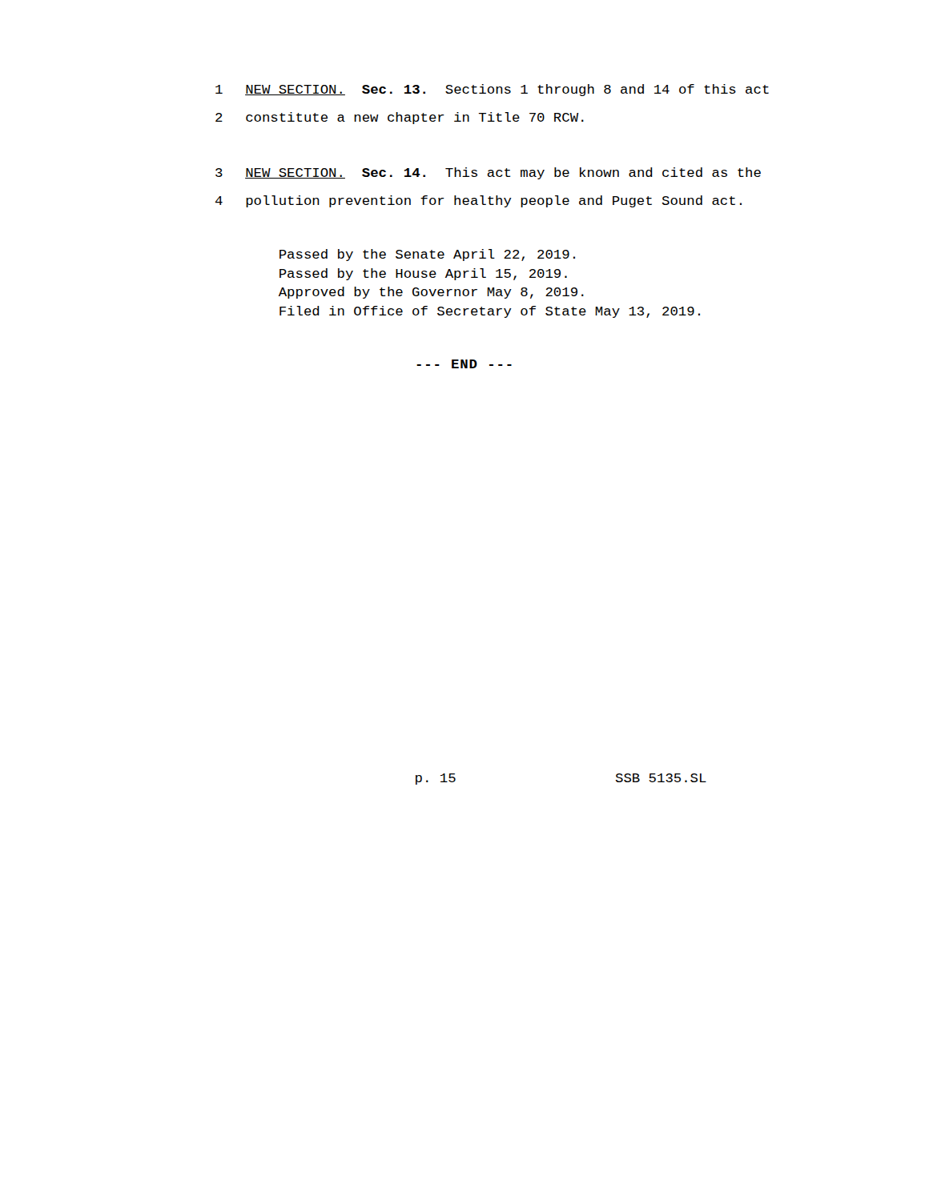1 NEW SECTION. Sec. 13. Sections 1 through 8 and 14 of this act
2 constitute a new chapter in Title 70 RCW.
3 NEW SECTION. Sec. 14. This act may be known and cited as the
4 pollution prevention for healthy people and Puget Sound act.
Passed by the Senate April 22, 2019. Passed by the House April 15, 2019. Approved by the Governor May 8, 2019. Filed in Office of Secretary of State May 13, 2019.
--- END ---
p. 15 SSB 5135.SL